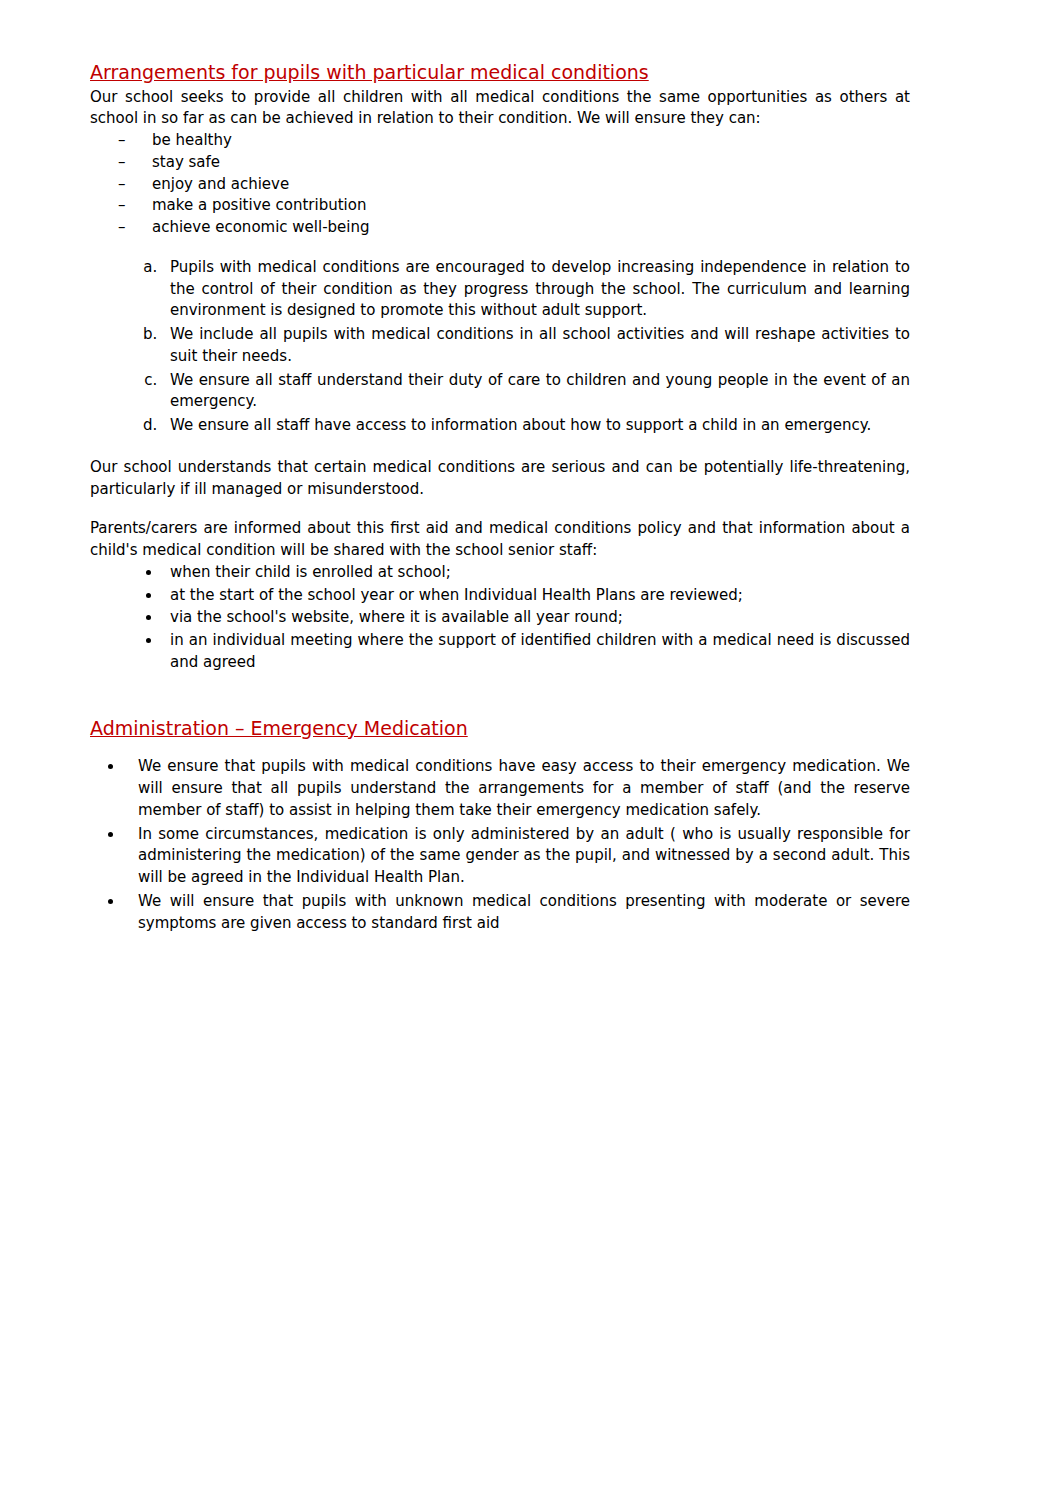Arrangements for pupils with particular medical conditions
Our school seeks to provide all children with all medical conditions the same opportunities as others at school in so far as can be achieved in relation to their condition. We will ensure they can:
be healthy
stay safe
enjoy and achieve
make a positive contribution
achieve economic well-being
Pupils with medical conditions are encouraged to develop increasing independence in relation to the control of their condition as they progress through the school. The curriculum and learning environment is designed to promote this without adult support.
We include all pupils with medical conditions in all school activities and will reshape activities to suit their needs.
We ensure all staff understand their duty of care to children and young people in the event of an emergency.
We ensure all staff have access to information about how to support a child in an emergency.
Our school understands that certain medical conditions are serious and can be potentially life-threatening, particularly if ill managed or misunderstood.
Parents/carers are informed about this first aid and medical conditions policy and that information about a child's medical condition will be shared with the school senior staff:
when their child is enrolled at school;
at the start of the school year or when Individual Health Plans are reviewed;
via the school's website, where it is available all year round;
in an individual meeting where the support of identified children with a medical need is discussed and agreed
Administration – Emergency Medication
We ensure that pupils with medical conditions have easy access to their emergency medication. We will ensure that all pupils understand the arrangements for a member of staff (and the reserve member of staff) to assist in helping them take their emergency medication safely.
In some circumstances, medication is only administered by an adult ( who is usually responsible for administering the medication) of the same gender as the pupil, and witnessed by a second adult. This will be agreed in the Individual Health Plan.
We will ensure that pupils with unknown medical conditions presenting with moderate or severe symptoms are given access to standard first aid